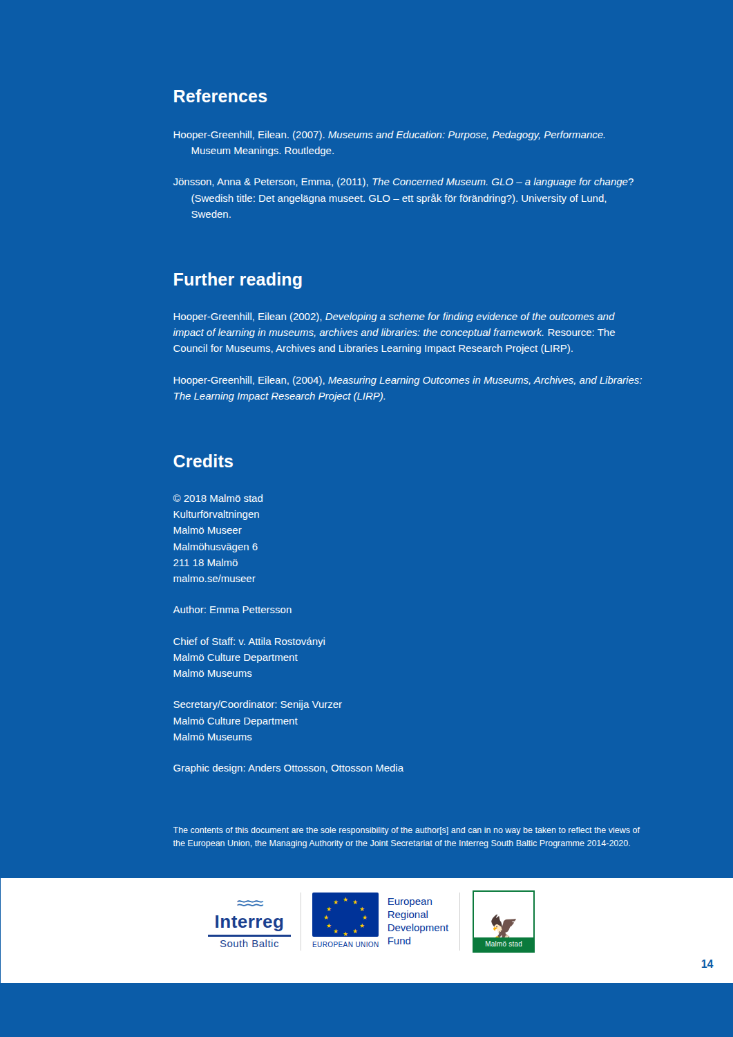References
Hooper-Greenhill, Eilean. (2007). Museums and Education: Purpose, Pedagogy, Performance. Museum Meanings. Routledge.
Jönsson, Anna & Peterson, Emma, (2011), The Concerned Museum. GLO – a language for change? (Swedish title: Det angelägna museet. GLO – ett språk för förändring?). University of Lund, Sweden.
Further reading
Hooper-Greenhill, Eilean (2002), Developing a scheme for finding evidence of the outcomes and impact of learning in museums, archives and libraries: the conceptual framework. Resource: The Council for Museums, Archives and Libraries Learning Impact Research Project (LIRP).
Hooper-Greenhill, Eilean, (2004), Measuring Learning Outcomes in Museums, Archives, and Libraries: The Learning Impact Research Project (LIRP).
Credits
© 2018 Malmö stad
Kulturförvaltningen
Malmö Museer
Malmöhusvägen 6
211 18 Malmö
malmo.se/museer
Author: Emma Pettersson
Chief of Staff: v. Attila Rostoványi
Malmö Culture Department
Malmö Museums
Secretary/Coordinator: Senija Vurzer
Malmö Culture Department
Malmö Museums
Graphic design: Anders Ottosson, Ottosson Media
The contents of this document are the sole responsibility of the author[s] and can in no way be taken to reflect the views of the European Union, the Managing Authority or the Joint Secretariat of the Interreg South Baltic Programme 2014-2020.
≈≈≈
Interreg
South Baltic
★ ★ ★ ★ ★ ★ ★ ★ ★ ★ ★ ★
EUROPEAN UNION
European
Regional
Development
Fund
🦅
Malmö stad
14